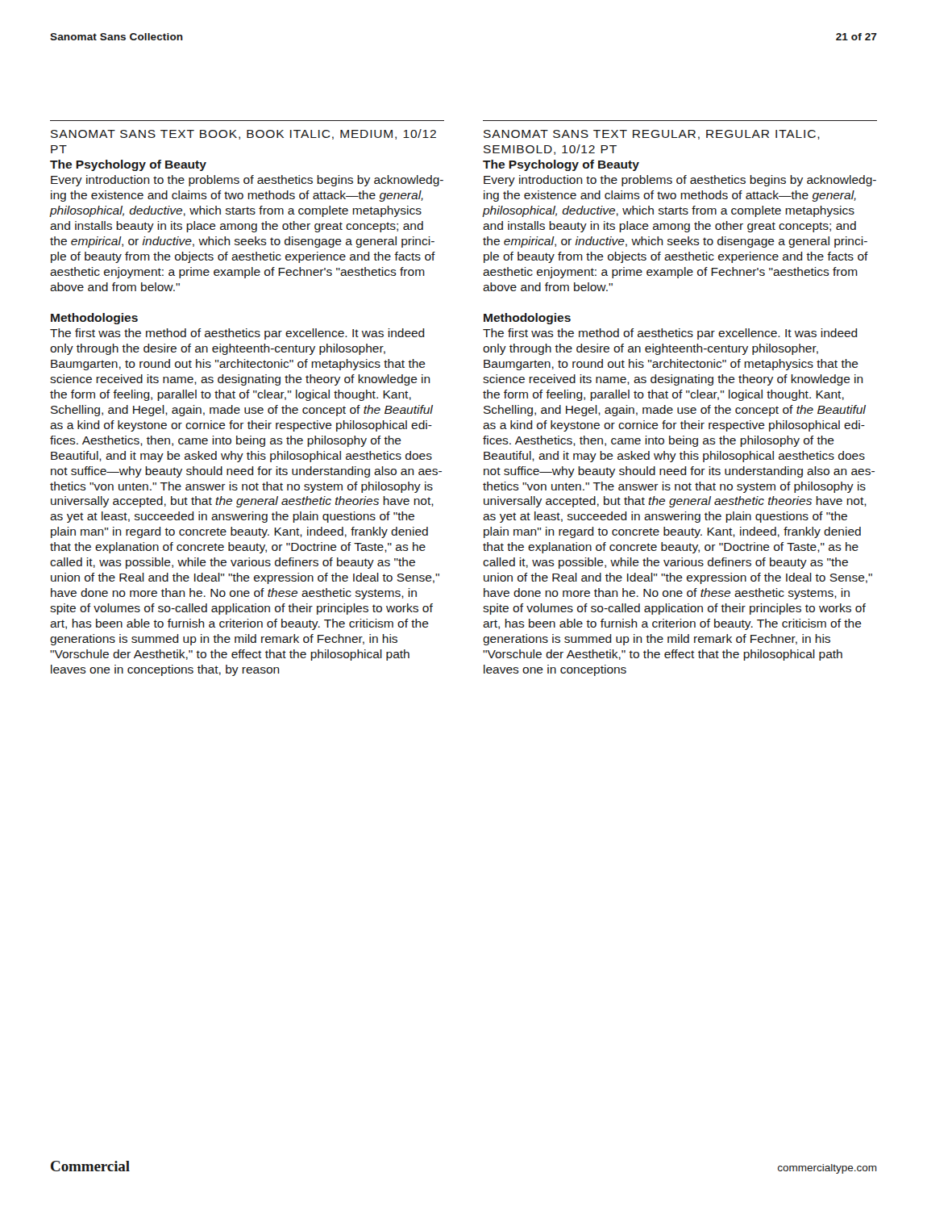Sanomat Sans Collection
21 of 27
Sanomat Sans Text Book, Book Italic, Medium, 10/12 pt
The Psychology of Beauty
Every introduction to the problems of aesthetics begins by acknowledging the existence and claims of two methods of attack—the general, philosophical, deductive, which starts from a complete metaphysics and installs beauty in its place among the other great concepts; and the empirical, or inductive, which seeks to disengage a general principle of beauty from the objects of aesthetic experience and the facts of aesthetic enjoyment: a prime example of Fechner's "aesthetics from above and from below."
Methodologies
The first was the method of aesthetics par excellence. It was indeed only through the desire of an eighteenth-century philosopher, Baumgarten, to round out his "architectonic" of metaphysics that the science received its name, as designating the theory of knowledge in the form of feeling, parallel to that of "clear," logical thought. Kant, Schelling, and Hegel, again, made use of the concept of the Beautiful as a kind of keystone or cornice for their respective philosophical edifices. Aesthetics, then, came into being as the philosophy of the Beautiful, and it may be asked why this philosophical aesthetics does not suffice—why beauty should need for its understanding also an aesthetics "von unten." The answer is not that no system of philosophy is universally accepted, but that the general aesthetic theories have not, as yet at least, succeeded in answering the plain questions of "the plain man" in regard to concrete beauty. Kant, indeed, frankly denied that the explanation of concrete beauty, or "Doctrine of Taste," as he called it, was possible, while the various definers of beauty as "the union of the Real and the Ideal" "the expression of the Ideal to Sense," have done no more than he. No one of these aesthetic systems, in spite of volumes of so-called application of their principles to works of art, has been able to furnish a criterion of beauty. The criticism of the generations is summed up in the mild remark of Fechner, in his "Vorschule der Aesthetik," to the effect that the philosophical path leaves one in conceptions that, by reason
Sanomat Sans Text Regular, Regular Italic, Semibold, 10/12 pt
The Psychology of Beauty
Every introduction to the problems of aesthetics begins by acknowledging the existence and claims of two methods of attack—the general, philosophical, deductive, which starts from a complete metaphysics and installs beauty in its place among the other great concepts; and the empirical, or inductive, which seeks to disengage a general principle of beauty from the objects of aesthetic experience and the facts of aesthetic enjoyment: a prime example of Fechner's "aesthetics from above and from below."
Methodologies
The first was the method of aesthetics par excellence. It was indeed only through the desire of an eighteenth-century philosopher, Baumgarten, to round out his "architectonic" of metaphysics that the science received its name, as designating the theory of knowledge in the form of feeling, parallel to that of "clear," logical thought. Kant, Schelling, and Hegel, again, made use of the concept of the Beautiful as a kind of keystone or cornice for their respective philosophical edifices. Aesthetics, then, came into being as the philosophy of the Beautiful, and it may be asked why this philosophical aesthetics does not suffice—why beauty should need for its understanding also an aesthetics "von unten." The answer is not that no system of philosophy is universally accepted, but that the general aesthetic theories have not, as yet at least, succeeded in answering the plain questions of "the plain man" in regard to concrete beauty. Kant, indeed, frankly denied that the explanation of concrete beauty, or "Doctrine of Taste," as he called it, was possible, while the various definers of beauty as "the union of the Real and the Ideal" "the expression of the Ideal to Sense," have done no more than he. No one of these aesthetic systems, in spite of volumes of so-called application of their principles to works of art, has been able to furnish a criterion of beauty. The criticism of the generations is summed up in the mild remark of Fechner, in his "Vorschule der Aesthetik," to the effect that the philosophical path leaves one in conceptions
Commercial
commercialtype.com